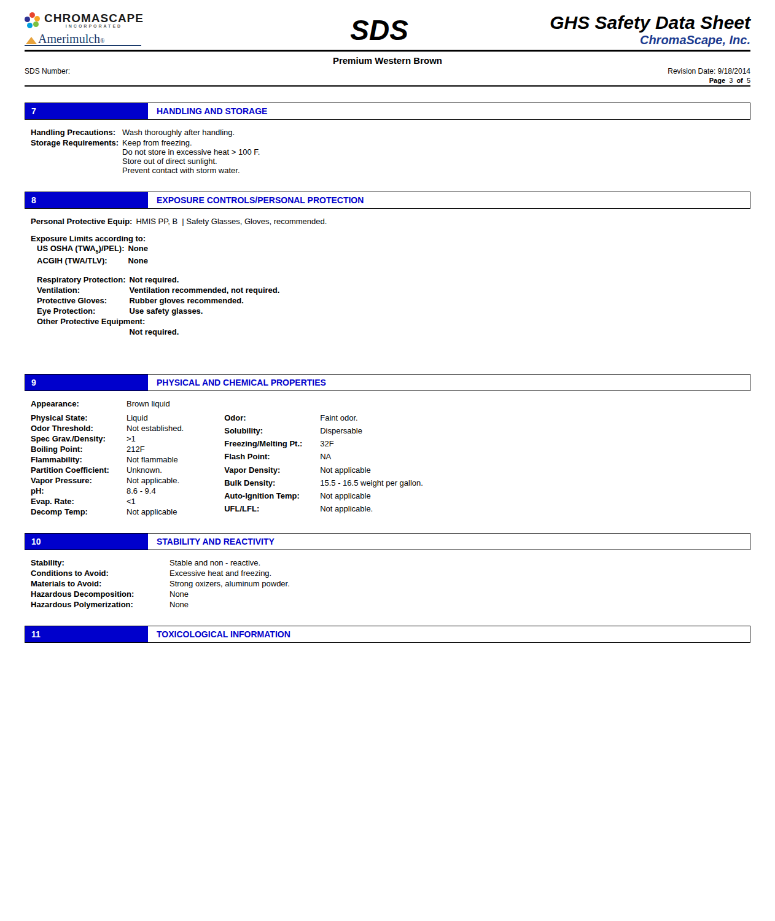CHROMASCAPE
INCORPORATED
Amerimulch®
SDS
GHS Safety Data Sheet
ChromaScape, Inc.
Premium Western Brown
SDS Number:
Revision Date: 9/18/2014
Page 3 of 5
7
HANDLING AND STORAGE
| Handling Precautions: | Wash thoroughly after handling. |
| Storage Requirements: | Keep from freezing. Do not store in excessive heat > 100 F. Store out of direct sunlight. Prevent contact with storm water. |
8
EXPOSURE CONTROLS/PERSONAL PROTECTION
| Personal Protective Equip: | HMIS PP, B / Safety Glasses, Gloves, recommended. |
Exposure Limits according to:
| US OSHA (TWA 5 )/PEL): | None |
| ACGIH (TWA/TLV): | None |
| Respiratory Protection: | Not required. |
| Ventilation: | Ventilation recommended, not required. |
| Protective Gloves: | Rubber gloves recommended. |
| Eye Protection: | Use safety glasses. |
| Other Protective Equipment: |
| | Not required. |
9
PHYSICAL AND CHEMICAL PROPERTIES
| Appearance: | Brown liquid |
| Physical State: | Liquid |
| Odor Threshold: | Not established. |
| Spec Grav./Density: | >1 |
| Boiling Point: | 212F |
| Flammability: | Not flammable |
| Partition Coefficient: | Unknown. |
| Vapor Pressure: | Not applicable. |
| pH: | 8.6 - 9.4 |
| Evap. Rate: | <1 |
| Decomp Temp: | Not applicable |
| Odor: | Faint odor. |
| Solubility: | Dispersable |
| Freezing/Melting Pt.: | 32F |
| Flash Point: | NA |
| Vapor Density: | Not applicable |
| Bulk Density: | 15.5 - 16.5 weight per gallon. |
| Auto-Ignition Temp: | Not applicable |
| UFL/LFL: | Not applicable. |
10
STABILITY AND REACTIVITY
| Stability: | Stable and non - reactive. |
| Conditions to Avoid: | Excessive heat and freezing. |
| Materials to Avoid: | Strong oxizers, aluminum powder. |
| Hazardous Decomposition: | None |
| Hazardous Polymerization: | None |
11
TOXICOLOGICAL INFORMATION